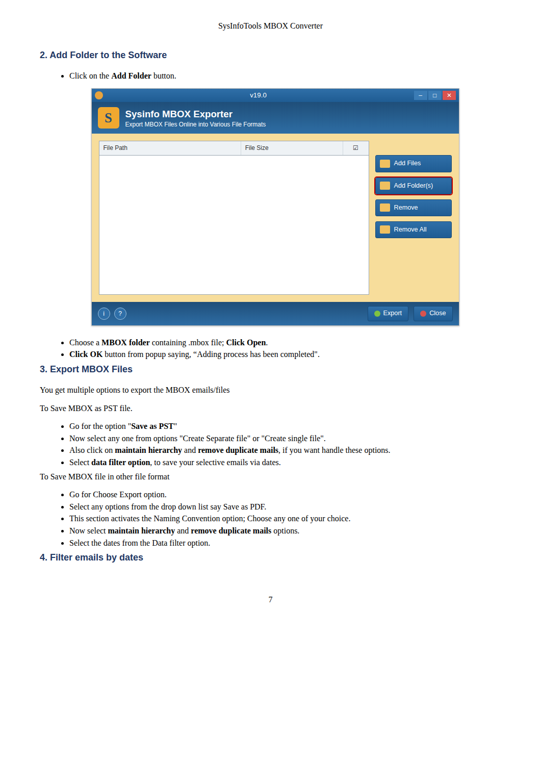SysInfoTools MBOX Converter
2. Add Folder to the Software
Click on the Add Folder button.
v19.0 – □ ✕
S
Sysinfo MBOX Exporter
Export MBOX Files Online into Various File Formats
File Path
File Size
☑
Add Files
Add Folder(s)
Remove
Remove All
i
?
Export
Close
Choose a MBOX folder containing .mbox file; Click Open.
Click OK button from popup saying, “Adding process has been completed".
3. Export MBOX Files
You get multiple options to export the MBOX emails/files
To Save MBOX as PST file.
Go for the option "Save as PST"
Now select any one from options "Create Separate file" or "Create single file".
Also click on maintain hierarchy and remove duplicate mails, if you want handle these options.
Select data filter option, to save your selective emails via dates.
To Save MBOX file in other file format
Go for Choose Export option.
Select any options from the drop down list say Save as PDF.
This section activates the Naming Convention option; Choose any one of your choice.
Now select maintain hierarchy and remove duplicate mails options.
Select the dates from the Data filter option.
4. Filter emails by dates
7